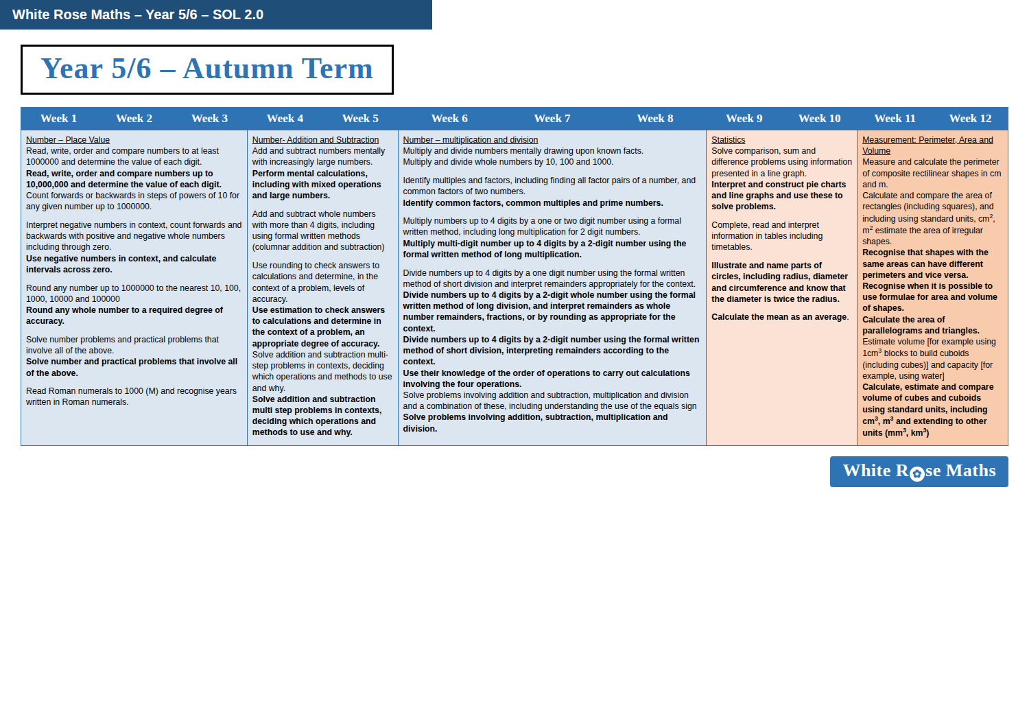White Rose Maths – Year 5/6 – SOL 2.0
Year 5/6 – Autumn Term
| Week 1 | Week 2 | Week 3 | Week 4 | Week 5 | Week 6 | Week 7 | Week 8 | Week 9 | Week 10 | Week 11 | Week 12 |
| --- | --- | --- | --- | --- | --- | --- | --- | --- | --- | --- | --- |
| Number – Place Value Read, write, order and compare numbers to at least 1000000 and determine the value of each digit. Read, write, order and compare numbers up to 10,000,000 and determine the value of each digit. Count forwards or backwards in steps of powers of 10 for any given number up to 1000000. Interpret negative numbers in context, count forwards and backwards with positive and negative whole numbers including through zero. Use negative numbers in context, and calculate intervals across zero. Round any number up to 1000000 to the nearest 10, 100, 1000, 10000 and 100000 Round any whole number to a required degree of accuracy. Solve number problems and practical problems that involve all of the above. Solve number and practical problems that involve all of the above. Read Roman numerals to 1000 (M) and recognise years written in Roman numerals. | Number- Addition and Subtraction Add and subtract numbers mentally with increasingly large numbers. Perform mental calculations, including with mixed operations and large numbers. Add and subtract whole numbers with more than 4 digits, including using formal written methods (columnar addition and subtraction) Use rounding to check answers to calculations and determine, in the context of a problem, levels of accuracy. Use estimation to check answers to calculations and determine in the context of a problem, an appropriate degree of accuracy. Solve addition and subtraction multi-step problems in contexts, deciding which operations and methods to use and why. Solve addition and subtraction multi step problems in contexts, deciding which operations and methods to use and why. | Number – multiplication and division Multiply and divide numbers mentally drawing upon known facts. Multiply and divide whole numbers by 10, 100 and 1000. Identify multiples and factors, including finding all factor pairs of a number, and common factors of two numbers. Identify common factors, common multiples and prime numbers. Multiply numbers up to 4 digits by a one or two digit number using a formal written method, including long multiplication for 2 digit numbers. Multiply multi-digit number up to 4 digits by a 2-digit number using the formal written method of long multiplication. Divide numbers up to 4 digits by a one digit number using the formal written method of short division and interpret remainders appropriately for the context. Divide numbers up to 4 digits by a 2-digit whole number using the formal written method of long division, and interpret remainders as whole number remainders, fractions, or by rounding as appropriate for the context. Divide numbers up to 4 digits by a 2-digit number using the formal written method of short division, interpreting remainders according to the context. Use their knowledge of the order of operations to carry out calculations involving the four operations. Solve problems involving addition and subtraction, multiplication and division and a combination of these, including understanding the use of the equals sign Solve problems involving addition, subtraction, multiplication and division. | Statistics Solve comparison, sum and difference problems using information presented in a line graph. Interpret and construct pie charts and line graphs and use these to solve problems. Complete, read and interpret information in tables including timetables. Illustrate and name parts of circles, including radius, diameter and circumference and know that the diameter is twice the radius. Calculate the mean as an average . | Measurement: Perimeter, Area and Volume Measure and calculate the perimeter of composite rectilinear shapes in cm and m. Calculate and compare the area of rectangles (including squares), and including using standard units, cm 2 , m 2 estimate the area of irregular shapes. Recognise that shapes with the same areas can have different perimeters and vice versa. Recognise when it is possible to use formulae for area and volume of shapes. Calculate the area of parallelograms and triangles. Estimate volume [for example using 1cm 3 blocks to build cuboids (including cubes)] and capacity [for example, using water] Calculate, estimate and compare volume of cubes and cuboids using standard units, including cm 3 , m 3 and extending to other units (mm 3 , km 3 ) |
White R✿se Maths